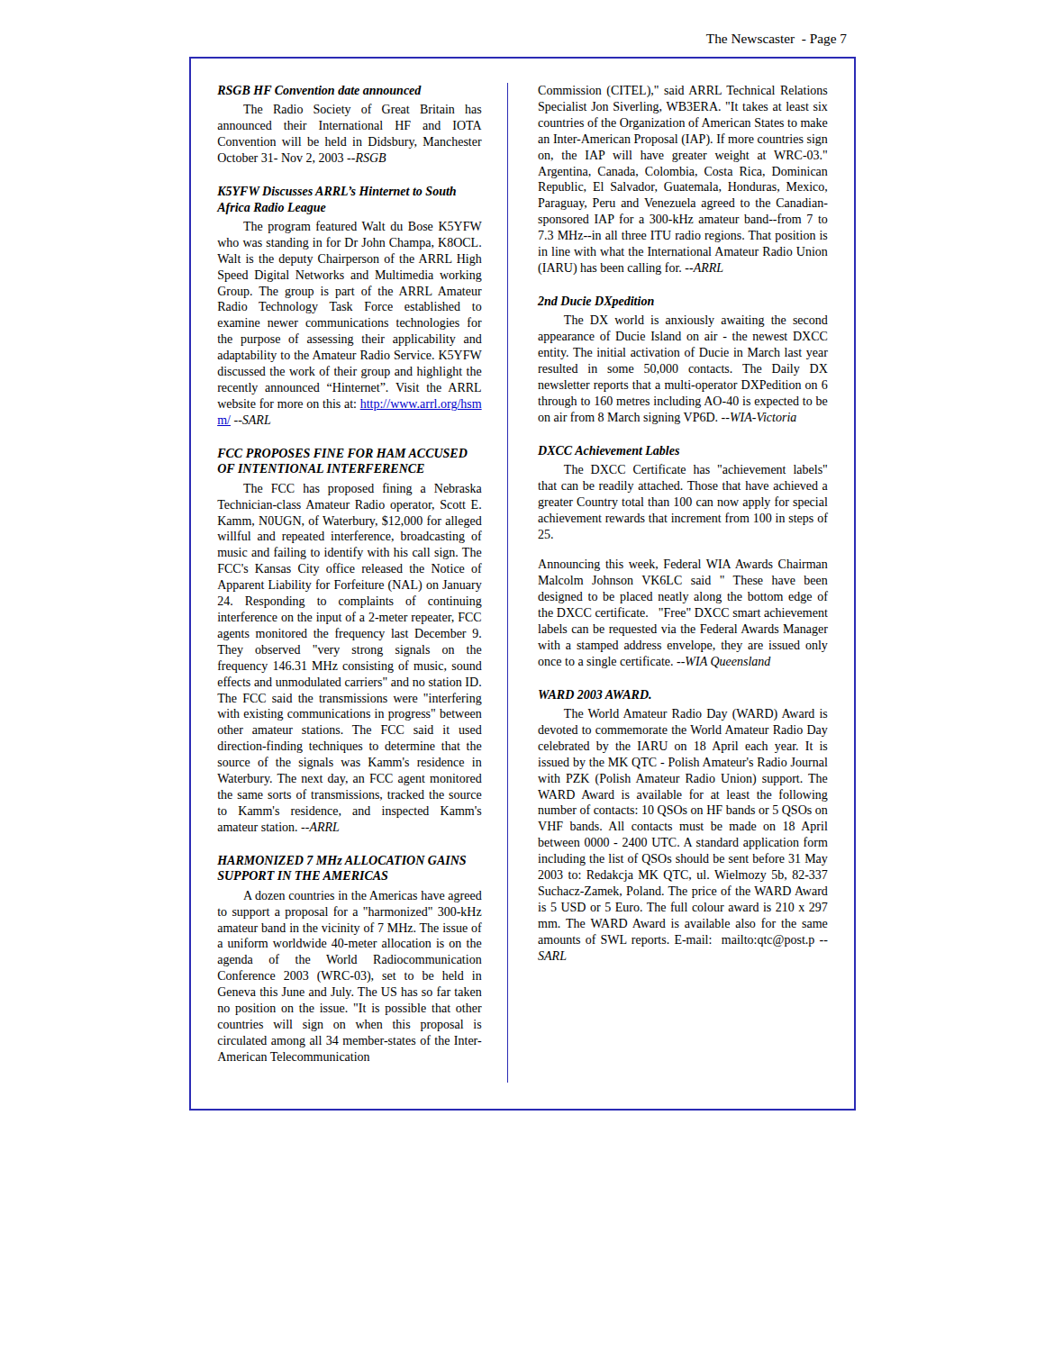The Newscaster - Page 7
RSGB HF Convention date announced
The Radio Society of Great Britain has announced their International HF and IOTA Convention will be held in Didsbury, Manchester October 31- Nov 2, 2003 --RSGB
K5YFW Discusses ARRL’s Hinternet to South Africa Radio League
The program featured Walt du Bose K5YFW who was standing in for Dr John Champa, K8OCL. Walt is the deputy Chairperson of the ARRL High Speed Digital Networks and Multimedia working Group. The group is part of the ARRL Amateur Radio Technology Task Force established to examine newer communications technologies for the purpose of assessing their applicability and adaptability to the Amateur Radio Service. K5YFW discussed the work of their group and highlight the recently announced “Hinternet”. Visit the ARRL website for more on this at: http://www.arrl.org/hsmm/ --SARL
FCC PROPOSES FINE FOR HAM ACCUSED OF INTENTIONAL INTERFERENCE
The FCC has proposed fining a Nebraska Technician-class Amateur Radio operator, Scott E. Kamm, N0UGN, of Waterbury, $12,000 for alleged willful and repeated interference, broadcasting of music and failing to identify with his call sign. The FCC's Kansas City office released the Notice of Apparent Liability for Forfeiture (NAL) on January 24. Responding to complaints of continuing interference on the input of a 2-meter repeater, FCC agents monitored the frequency last December 9. They observed "very strong signals on the frequency 146.31 MHz consisting of music, sound effects and unmodulated carriers" and no station ID. The FCC said the transmissions were "interfering with existing communications in progress" between other amateur stations. The FCC said it used direction-finding techniques to determine that the source of the signals was Kamm's residence in Waterbury. The next day, an FCC agent monitored the same sorts of transmissions, tracked the source to Kamm's residence, and inspected Kamm's amateur station. --ARRL
HARMONIZED 7 MHz ALLOCATION GAINS SUPPORT IN THE AMERICAS
A dozen countries in the Americas have agreed to support a proposal for a "harmonized" 300-kHz amateur band in the vicinity of 7 MHz. The issue of a uniform worldwide 40-meter allocation is on the agenda of the World Radiocommunication Conference 2003 (WRC-03), set to be held in Geneva this June and July. The US has so far taken no position on the issue. "It is possible that other countries will sign on when this proposal is circulated among all 34 member-states of the Inter-American Telecommunication
Commission (CITEL)," said ARRL Technical Relations Specialist Jon Siverling, WB3ERA. "It takes at least six countries of the Organization of American States to make an Inter-American Proposal (IAP). If more countries sign on, the IAP will have greater weight at WRC-03." Argentina, Canada, Colombia, Costa Rica, Dominican Republic, El Salvador, Guatemala, Honduras, Mexico, Paraguay, Peru and Venezuela agreed to the Canadian-sponsored IAP for a 300-kHz amateur band--from 7 to 7.3 MHz--in all three ITU radio regions. That position is in line with what the International Amateur Radio Union (IARU) has been calling for. --ARRL
2nd Ducie DXpedition
The DX world is anxiously awaiting the second appearance of Ducie Island on air - the newest DXCC entity. The initial activation of Ducie in March last year resulted in some 50,000 contacts. The Daily DX newsletter reports that a multi-operator DXPedition on 6 through to 160 metres including AO-40 is expected to be on air from 8 March signing VP6D. --WIA-Victoria
DXCC Achievement Lables
The DXCC Certificate has "achievement labels" that can be readily attached. Those that have achieved a greater Country total than 100 can now apply for special achievement rewards that increment from 100 in steps of 25.
Announcing this week, Federal WIA Awards Chairman Malcolm Johnson VK6LC said " These have been designed to be placed neatly along the bottom edge of the DXCC certificate. "Free" DXCC smart achievement labels can be requested via the Federal Awards Manager with a stamped address envelope, they are issued only once to a single certificate. --WIA Queensland
WARD 2003 AWARD.
The World Amateur Radio Day (WARD) Award is devoted to commemorate the World Amateur Radio Day celebrated by the IARU on 18 April each year. It is issued by the MK QTC - Polish Amateur's Radio Journal with PZK (Polish Amateur Radio Union) support. The WARD Award is available for at least the following number of contacts: 10 QSOs on HF bands or 5 QSOs on VHF bands. All contacts must be made on 18 April between 0000 - 2400 UTC. A standard application form including the list of QSOs should be sent before 31 May 2003 to: Redakcja MK QTC, ul. Wielmozy 5b, 82-337 Suchacz-Zamek, Poland. The price of the WARD Award is 5 USD or 5 Euro. The full colour award is 210 x 297 mm. The WARD Award is available also for the same amounts of SWL reports. E-mail: mailto:qtc@post.p --SARL